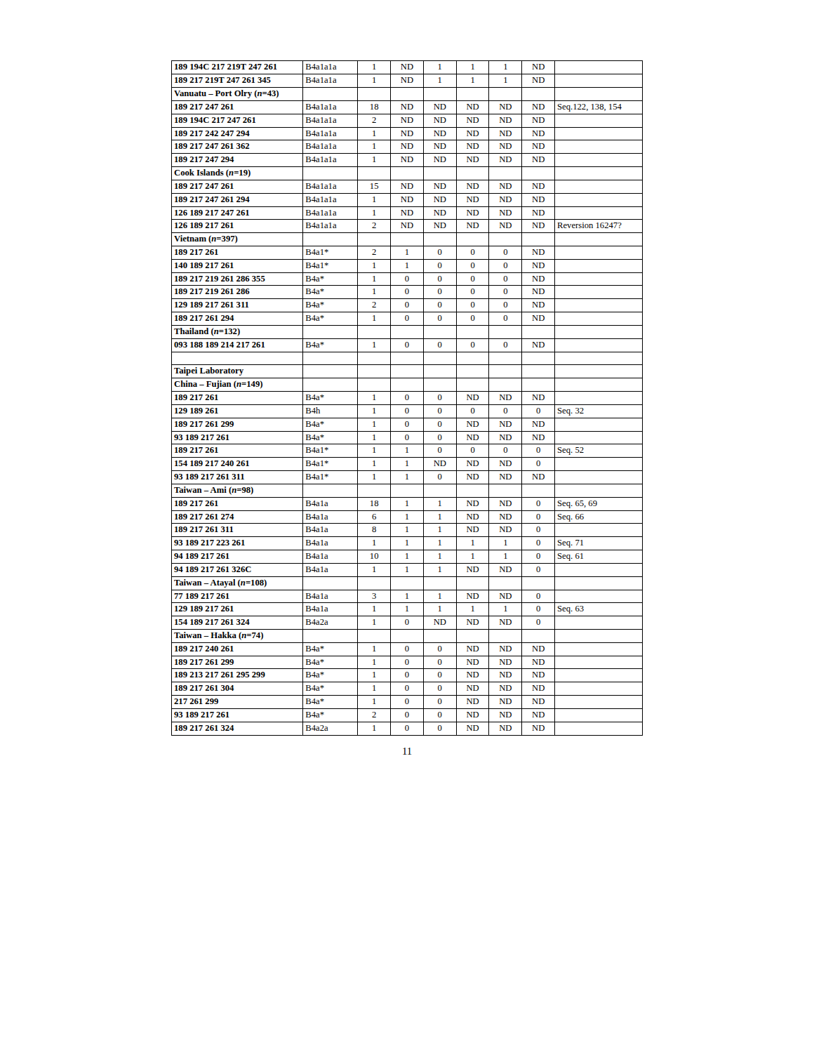| 189 194C 217 219T 247 261 | B4a1a1a | 1 | ND | 1 | 1 | 1 | ND | |
| 189 217 219T 247 261 345 | B4a1a1a | 1 | ND | 1 | 1 | 1 | ND | |
| Vanuatu – Port Olry ( n =43) | | | | | | | | |
| 189 217 247 261 | B4a1a1a | 18 | ND | ND | ND | ND | ND | Seq.122, 138, 154 |
| 189 194C 217 247 261 | B4a1a1a | 2 | ND | ND | ND | ND | ND | |
| 189 217 242 247 294 | B4a1a1a | 1 | ND | ND | ND | ND | ND | |
| 189 217 247 261 362 | B4a1a1a | 1 | ND | ND | ND | ND | ND | |
| 189 217 247 294 | B4a1a1a | 1 | ND | ND | ND | ND | ND | |
| Cook Islands ( n =19) | | | | | | | | |
| 189 217 247 261 | B4a1a1a | 15 | ND | ND | ND | ND | ND | |
| 189 217 247 261 294 | B4a1a1a | 1 | ND | ND | ND | ND | ND | |
| 126 189 217 247 261 | B4a1a1a | 1 | ND | ND | ND | ND | ND | |
| 126 189 217 261 | B4a1a1a | 2 | ND | ND | ND | ND | ND | Reversion 16247? |
| Vietnam ( n =397) | | | | | | | | |
| 189 217 261 | B4a1* | 2 | 1 | 0 | 0 | 0 | ND | |
| 140 189 217 261 | B4a1* | 1 | 1 | 0 | 0 | 0 | ND | |
| 189 217 219 261 286 355 | B4a* | 1 | 0 | 0 | 0 | 0 | ND | |
| 189 217 219 261 286 | B4a* | 1 | 0 | 0 | 0 | 0 | ND | |
| 129 189 217 261 311 | B4a* | 2 | 0 | 0 | 0 | 0 | ND | |
| 189 217 261 294 | B4a* | 1 | 0 | 0 | 0 | 0 | ND | |
| Thailand ( n =132) | | | | | | | | |
| 093 188 189 214 217 261 | B4a* | 1 | 0 | 0 | 0 | 0 | ND | |
| Taipei Laboratory | | | | | | | | |
| China – Fujian ( n =149) | | | | | | | | |
| 189 217 261 | B4a* | 1 | 0 | 0 | ND | ND | ND | |
| 129 189 261 | B4h | 1 | 0 | 0 | 0 | 0 | 0 | Seq. 32 |
| 189 217 261 299 | B4a* | 1 | 0 | 0 | ND | ND | ND | |
| 93 189 217 261 | B4a* | 1 | 0 | 0 | ND | ND | ND | |
| 189 217 261 | B4a1* | 1 | 1 | 0 | 0 | 0 | 0 | Seq. 52 |
| 154 189 217 240 261 | B4a1* | 1 | 1 | ND | ND | ND | 0 | |
| 93 189 217 261 311 | B4a1* | 1 | 1 | 0 | ND | ND | ND | |
| Taiwan – Ami ( n =98) | | | | | | | | |
| 189 217 261 | B4a1a | 18 | 1 | 1 | ND | ND | 0 | Seq. 65, 69 |
| 189 217 261 274 | B4a1a | 6 | 1 | 1 | ND | ND | 0 | Seq. 66 |
| 189 217 261 311 | B4a1a | 8 | 1 | 1 | ND | ND | 0 | |
| 93 189 217 223 261 | B4a1a | 1 | 1 | 1 | 1 | 1 | 0 | Seq. 71 |
| 94 189 217 261 | B4a1a | 10 | 1 | 1 | 1 | 1 | 0 | Seq. 61 |
| 94 189 217 261 326C | B4a1a | 1 | 1 | 1 | ND | ND | 0 | |
| Taiwan – Atayal ( n =108) | | | | | | | | |
| 77 189 217 261 | B4a1a | 3 | 1 | 1 | ND | ND | 0 | |
| 129 189 217 261 | B4a1a | 1 | 1 | 1 | 1 | 1 | 0 | Seq. 63 |
| 154 189 217 261 324 | B4a2a | 1 | 0 | ND | ND | ND | 0 | |
| Taiwan – Hakka ( n =74) | | | | | | | | |
| 189 217 240 261 | B4a* | 1 | 0 | 0 | ND | ND | ND | |
| 189 217 261 299 | B4a* | 1 | 0 | 0 | ND | ND | ND | |
| 189 213 217 261 295 299 | B4a* | 1 | 0 | 0 | ND | ND | ND | |
| 189 217 261 304 | B4a* | 1 | 0 | 0 | ND | ND | ND | |
| 217 261 299 | B4a* | 1 | 0 | 0 | ND | ND | ND | |
| 93 189 217 261 | B4a* | 2 | 0 | 0 | ND | ND | ND | |
| 189 217 261 324 | B4a2a | 1 | 0 | 0 | ND | ND | ND | |
11